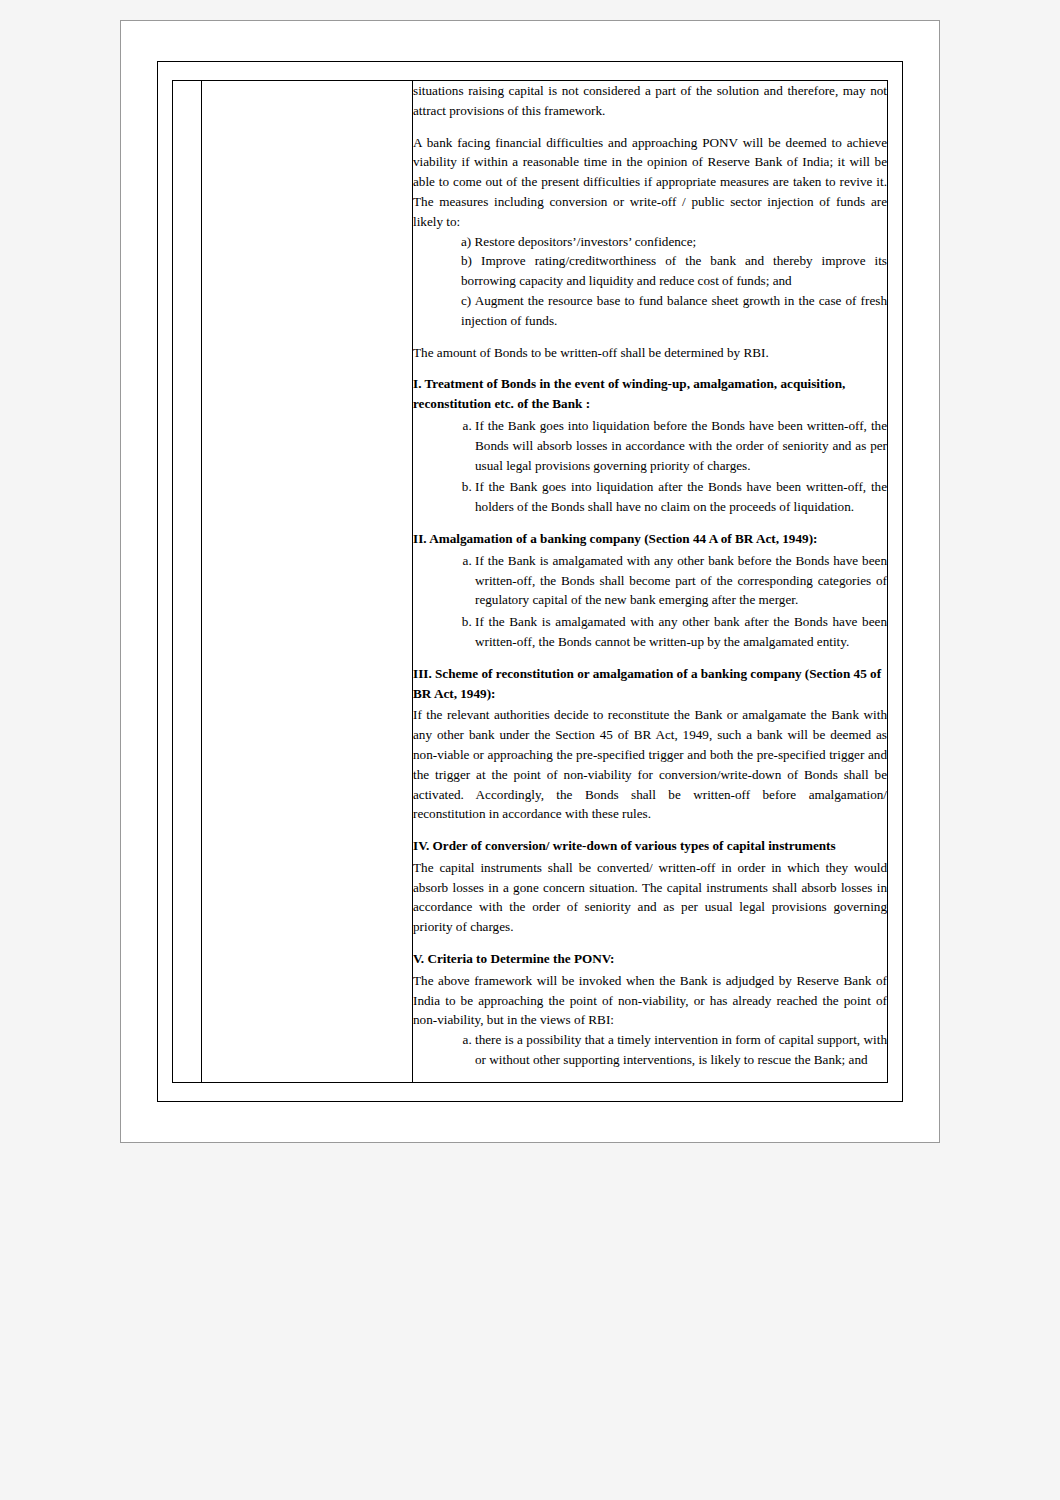| | | situations raising capital is not considered a part of the solution and therefore, may not attract provisions of this framework. A bank facing financial difficulties and approaching PONV will be deemed to achieve viability if within a reasonable time in the opinion of Reserve Bank of India; it will be able to come out of the present difficulties if appropriate measures are taken to revive it. The measures including conversion or write-off / public sector injection of funds are likely to: a) Restore depositors’/investors’ confidence; b) Improve rating/creditworthiness of the bank and thereby improve its borrowing capacity and liquidity and reduce cost of funds; and c) Augment the resource base to fund balance sheet growth in the case of fresh injection of funds. The amount of Bonds to be written-off shall be determined by RBI. I. Treatment of Bonds in the event of winding-up, amalgamation, acquisition, reconstitution etc. of the Bank : If the Bank goes into liquidation before the Bonds have been written-off, the Bonds will absorb losses in accordance with the order of seniority and as per usual legal provisions governing priority of charges. If the Bank goes into liquidation after the Bonds have been written-off, the holders of the Bonds shall have no claim on the proceeds of liquidation. II. Amalgamation of a banking company (Section 44 A of BR Act, 1949): If the Bank is amalgamated with any other bank before the Bonds have been written-off, the Bonds shall become part of the corresponding categories of regulatory capital of the new bank emerging after the merger. If the Bank is amalgamated with any other bank after the Bonds have been written-off, the Bonds cannot be written-up by the amalgamated entity. III. Scheme of reconstitution or amalgamation of a banking company (Section 45 of BR Act, 1949): If the relevant authorities decide to reconstitute the Bank or amalgamate the Bank with any other bank under the Section 45 of BR Act, 1949, such a bank will be deemed as non-viable or approaching the pre-specified trigger and both the pre-specified trigger and the trigger at the point of non-viability for conversion/write-down of Bonds shall be activated. Accordingly, the Bonds shall be written-off before amalgamation/ reconstitution in accordance with these rules. IV. Order of conversion/ write-down of various types of capital instruments The capital instruments shall be converted/ written-off in order in which they would absorb losses in a gone concern situation. The capital instruments shall absorb losses in accordance with the order of seniority and as per usual legal provisions governing priority of charges. V. Criteria to Determine the PONV: The above framework will be invoked when the Bank is adjudged by Reserve Bank of India to be approaching the point of non-viability, or has already reached the point of non-viability, but in the views of RBI: there is a possibility that a timely intervention in form of capital support, with or without other supporting interventions, is likely to rescue the Bank; and |